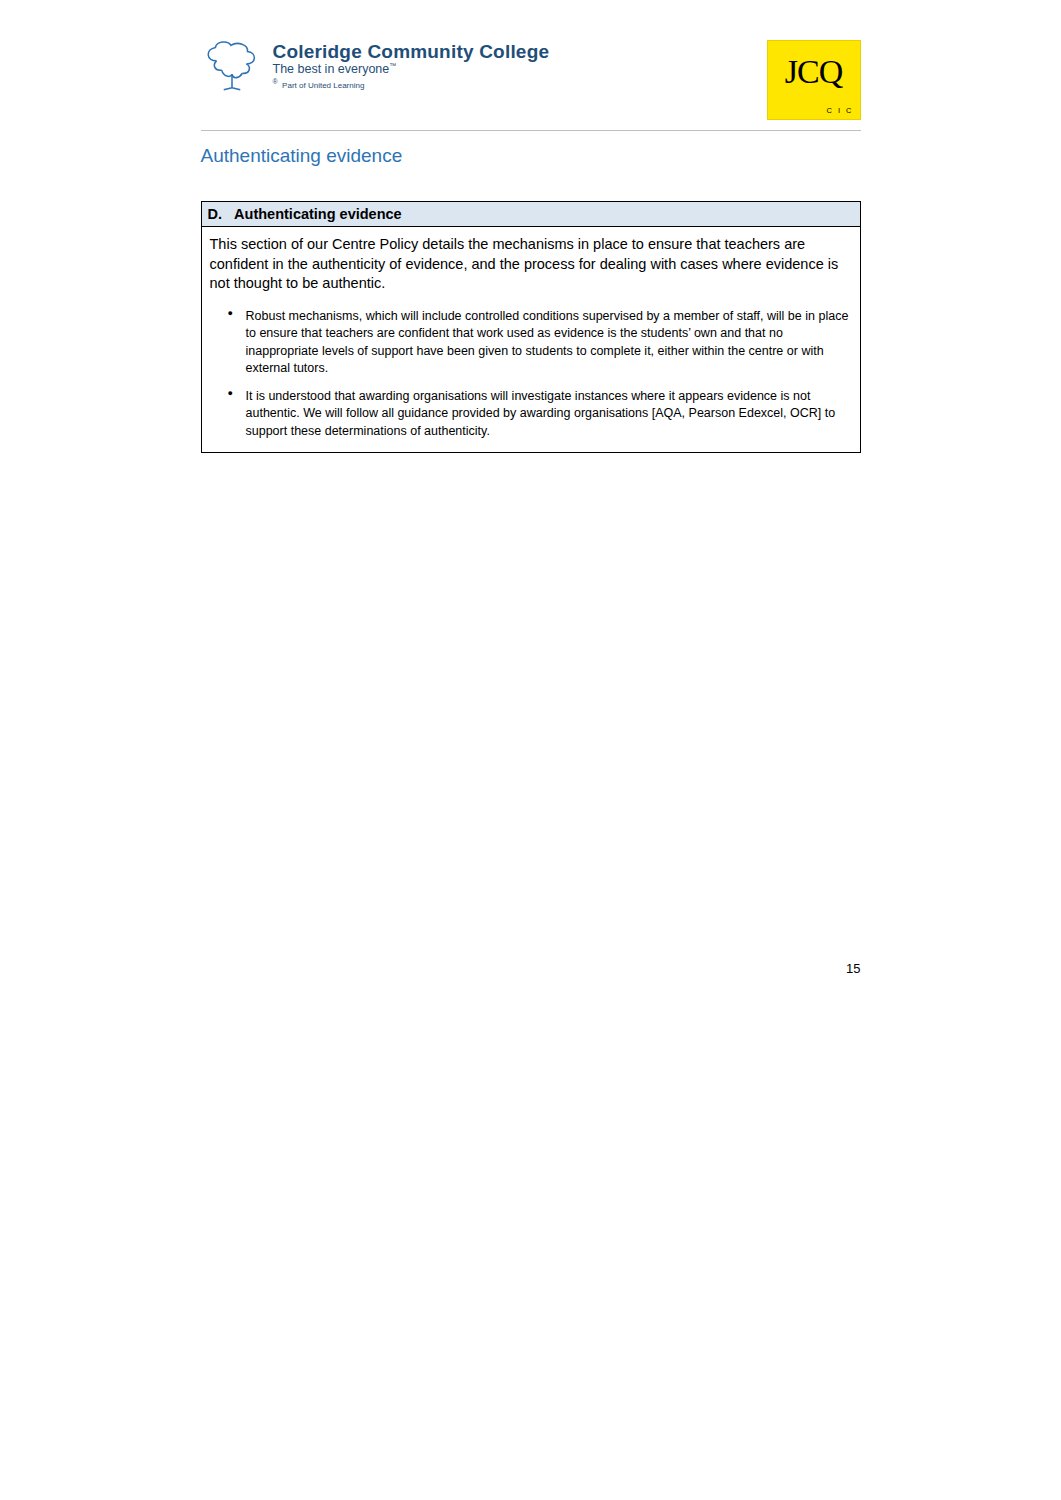Coleridge Community College
The best in everyone™
® Part of United Learning
JCQ
C I C
Authenticating evidence
| D. Authenticating evidence |
| --- |
| This section of our Centre Policy details the mechanisms in place to ensure that teachers are confident in the authenticity of evidence, and the process for dealing with cases where evidence is not thought to be authentic. Robust mechanisms, which will include controlled conditions supervised by a member of staff, will be in place to ensure that teachers are confident that work used as evidence is the students’ own and that no inappropriate levels of support have been given to students to complete it, either within the centre or with external tutors. It is understood that awarding organisations will investigate instances where it appears evidence is not authentic. We will follow all guidance provided by awarding organisations [AQA, Pearson Edexcel, OCR] to support these determinations of authenticity. |
15